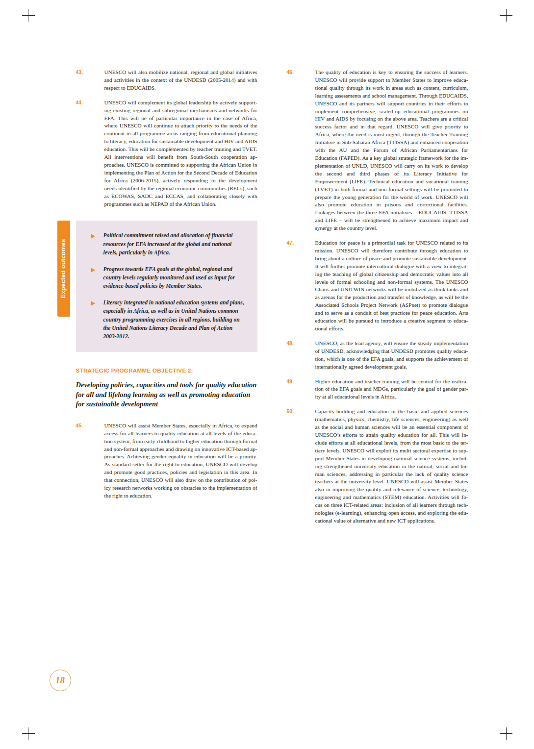43.
UNESCO will also mobilize national, regional and global initiatives and activities in the context of the UNDESD (2005-2014) and with respect to EDUCAIDS.
44.
UNESCO will complement its global leadership by actively supporting existing regional and subregional mechanisms and networks for EFA. This will be of particular importance in the case of Africa, where UNESCO will continue to attach priority to the needs of the continent in all programme areas ranging from educational planning to literacy, education for sustainable development and HIV and AIDS education. This will be complemented by teacher training and TVET. All interventions will benefit from South-South cooperation approaches. UNESCO is committed to supporting the African Union in implementing the Plan of Action for the Second Decade of Education for Africa (2006-2015), actively responding to the development needs identified by the regional economic communities (RECs), such as ECOWAS, SADC and ECCAS, and collaborating closely with programmes such as NEPAD of the African Union.
Expected outcomes
Political commitment raised and allocation of financial resources for EFA increased at the global and national levels, particularly in Africa.
Progress towards EFA goals at the global, regional and country levels regularly monitored and used as input for evidence-based policies by Member States.
Literacy integrated in national education systems and plans, especially in Africa, as well as in United Nations common country programming exercises in all regions, building on the United Nations Literacy Decade and Plan of Action 2003-2012.
Strategic programme objective 2:
Developing policies, capacities and tools for quality education for all and lifelong learning as well as promoting education for sustainable development
45.
UNESCO will assist Member States, especially in Africa, to expand access for all learners to quality education at all levels of the education system, from early childhood to higher education through formal and non-formal approaches and drawing on innovative ICT-based approaches. Achieving gender equality in education will be a priority. As standard-setter for the right to education, UNESCO will develop and promote good practices, policies and legislation in this area. In that connection, UNESCO will also draw on the contribution of policy research networks working on obstacles to the implementation of the right to education.
46.
The quality of education is key to ensuring the success of learners. UNESCO will provide support to Member States to improve educational quality through its work in areas such as content, curriculum, learning assessments and school management. Through EDUCAIDS, UNESCO and its partners will support countries in their efforts to implement comprehensive, scaled-up educational programmes on HIV and AIDS by focusing on the above area. Teachers are a critical success factor and in that regard. UNESCO will give priority to Africa, where the need is most urgent, through the Teacher Training Initiative in Sub-Saharan Africa (TTISSA) and enhanced cooperation with the AU and the Forum of African Parliamentarians for Education (FAPED). As a key global strategic framework for the implementation of UNLD, UNESCO will carry on its work to develop the second and third phases of its Literacy Initiative for Empowerment (LIFE). Technical education and vocational training (TVET) in both formal and non-formal settings will be promoted to prepare the young generation for the world of work. UNESCO will also promote education in prisons and correctional facilities. Linkages between the three EFA initiatives – EDUCAIDS, TTISSA and LIFE – will be strengthened to achieve maximum impact and synergy at the country level.
47.
Education for peace is a primordial task for UNESCO related to its mission. UNESCO will therefore contribute through education to bring about a culture of peace and promote sustainable development. It will further promote intercultural dialogue with a view to integrating the teaching of global citizenship and democratic values into all levels of formal schooling and non-formal systems. The UNESCO Chairs and UNITWIN networks will be mobilized as think tanks and as arenas for the production and transfer of knowledge, as will be the Associated Schools Project Network (ASPnet) to promote dialogue and to serve as a conduit of best practices for peace education. Arts education will be pursued to introduce a creative segment to educational efforts.
48.
UNESCO, as the lead agency, will ensure the steady implementation of UNDESD, acknowledging that UNDESD promotes quality education, which is one of the EFA goals, and supports the achievement of internationally agreed development goals.
49.
Higher education and teacher training will be central for the realization of the EFA goals and MDGs, particularly the goal of gender parity at all educational levels in Africa.
50.
Capacity-building and education in the basic and applied sciences (mathematics, physics, chemistry, life sciences, engineering) as well as the social and human sciences will be an essential component of UNESCO’s efforts to attain quality education for all. This will include efforts at all educational levels, from the most basic to the tertiary levels. UNESCO will exploit its multi sectoral expertise to support Member States in developing national science systems, including strengthened university education in the natural, social and human sciences, addressing in particular the lack of quality science teachers at the university level. UNESCO will assist Member States also in improving the quality and relevance of science, technology, engineering and mathematics (STEM) education. Activities will focus on three ICT-related areas: inclusion of all learners through technologies (e-learning), enhancing open access, and exploring the educational value of alternative and new ICT applications.
18